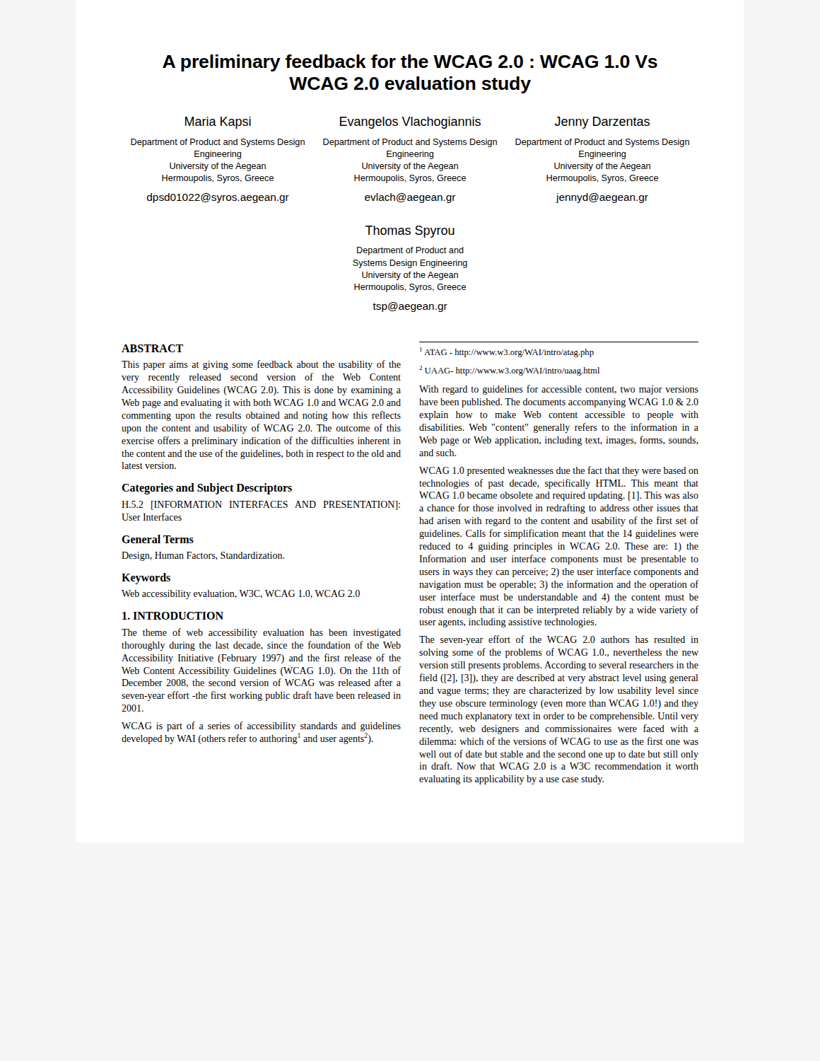A preliminary feedback for the WCAG 2.0 : WCAG 1.0 Vs
WCAG 2.0 evaluation study
| Maria Kapsi Department of Product and Systems Design Engineering University of the Aegean Hermoupolis, Syros, Greece dpsd01022@syros.aegean.gr | Evangelos Vlachogiannis Department of Product and Systems Design Engineering University of the Aegean Hermoupolis, Syros, Greece evlach@aegean.gr | Jenny Darzentas Department of Product and Systems Design Engineering University of the Aegean Hermoupolis, Syros, Greece jennyd@aegean.gr |
Thomas Spyrou
Department of Product and
Systems Design Engineering
University of the Aegean
Hermoupolis, Syros, Greece
tsp@aegean.gr
ABSTRACT
This paper aims at giving some feedback about the usability of the very recently released second version of the Web Content Accessibility Guidelines (WCAG 2.0). This is done by examining a Web page and evaluating it with both WCAG 1.0 and WCAG 2.0 and commenting upon the results obtained and noting how this reflects upon the content and usability of WCAG 2.0. The outcome of this exercise offers a preliminary indication of the difficulties inherent in the content and the use of the guidelines, both in respect to the old and latest version.
Categories and Subject Descriptors
H.5.2 [INFORMATION INTERFACES AND PRESENTATION]: User Interfaces
General Terms
Design, Human Factors, Standardization.
Keywords
Web accessibility evaluation, W3C, WCAG 1.0, WCAG 2.0
1. INTRODUCTION
The theme of web accessibility evaluation has been investigated thoroughly during the last decade, since the foundation of the Web Accessibility Initiative (February 1997) and the first release of the Web Content Accessibility Guidelines (WCAG 1.0). On the 11th of December 2008, the second version of WCAG was released after a seven-year effort -the first working public draft have been released in 2001.
WCAG is part of a series of accessibility standards and guidelines developed by WAI (others refer to authoring1 and user agents2).
1 ATAG - http://www.w3.org/WAI/intro/atag.php
2 UAAG- http://www.w3.org/WAI/intro/uaag.html
With regard to guidelines for accessible content, two major versions have been published. The documents accompanying WCAG 1.0 & 2.0 explain how to make Web content accessible to people with disabilities. Web "content" generally refers to the information in a Web page or Web application, including text, images, forms, sounds, and such.
WCAG 1.0 presented weaknesses due the fact that they were based on technologies of past decade, specifically HTML. This meant that WCAG 1.0 became obsolete and required updating. [1]. This was also a chance for those involved in redrafting to address other issues that had arisen with regard to the content and usability of the first set of guidelines. Calls for simplification meant that the 14 guidelines were reduced to 4 guiding principles in WCAG 2.0. These are: 1) the Information and user interface components must be presentable to users in ways they can perceive; 2) the user interface components and navigation must be operable; 3) the information and the operation of user interface must be understandable and 4) the content must be robust enough that it can be interpreted reliably by a wide variety of user agents, including assistive technologies.
The seven-year effort of the WCAG 2.0 authors has resulted in solving some of the problems of WCAG 1.0., nevertheless the new version still presents problems. According to several researchers in the field ([2], [3]), they are described at very abstract level using general and vague terms; they are characterized by low usability level since they use obscure terminology (even more than WCAG 1.0!) and they need much explanatory text in order to be comprehensible. Until very recently, web designers and commissionaires were faced with a dilemma: which of the versions of WCAG to use as the first one was well out of date but stable and the second one up to date but still only in draft. Now that WCAG 2.0 is a W3C recommendation it worth evaluating its applicability by a use case study.